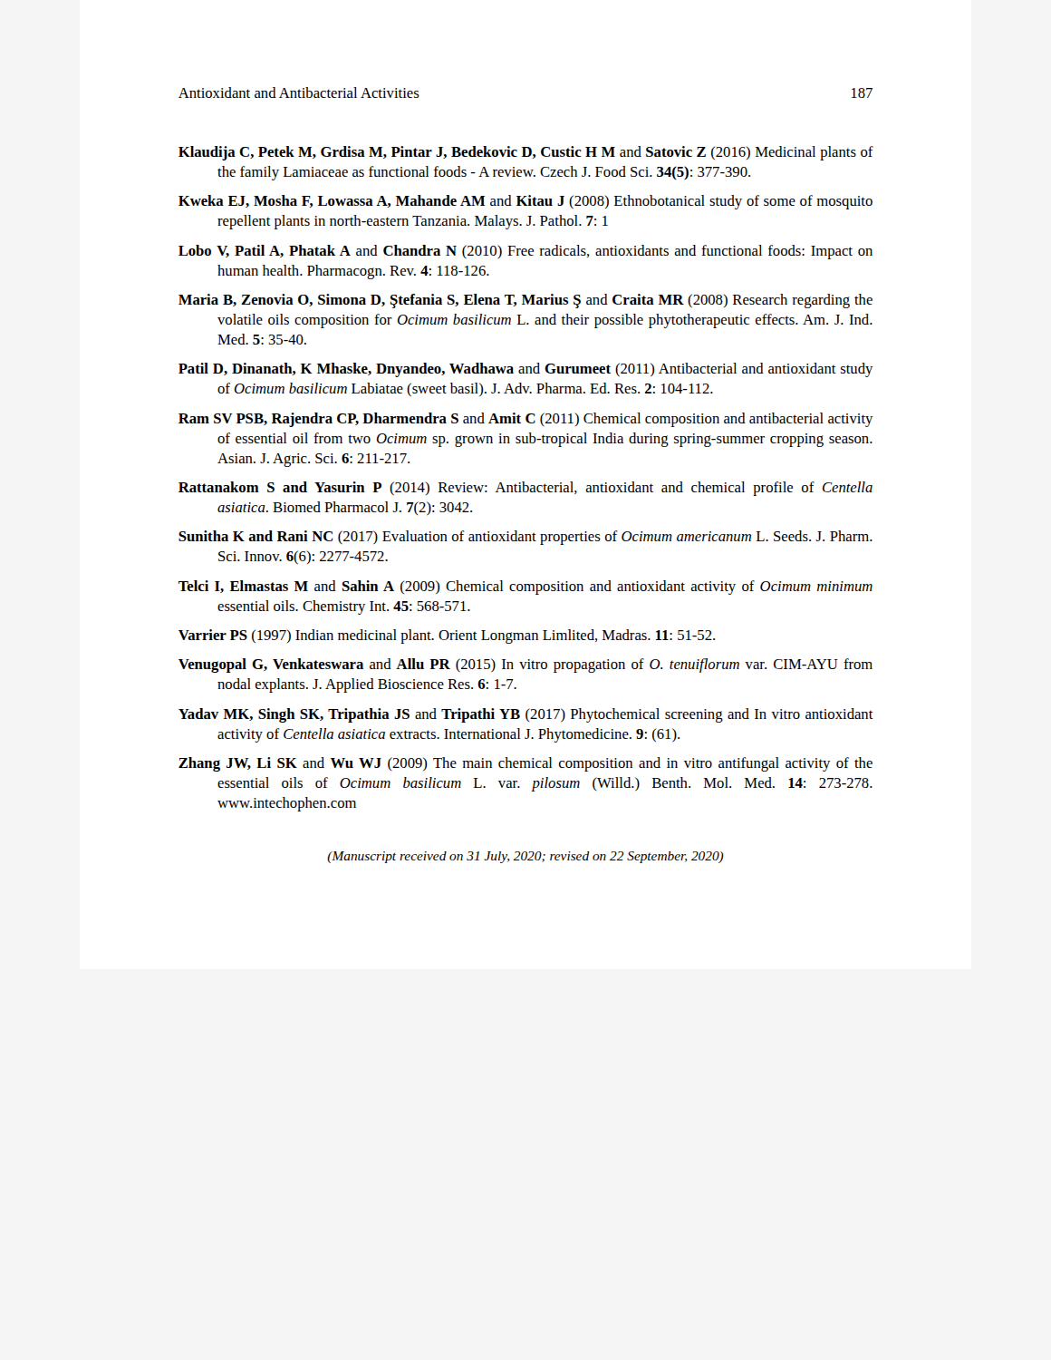Antioxidant and Antibacterial Activities 187
Klaudija C, Petek M, Grdisa M, Pintar J, Bedekovic D, Custic H M and Satovic Z (2016) Medicinal plants of the family Lamiaceae as functional foods - A review. Czech J. Food Sci. 34(5): 377-390.
Kweka EJ, Mosha F, Lowassa A, Mahande AM and Kitau J (2008) Ethnobotanical study of some of mosquito repellent plants in north-eastern Tanzania. Malays. J. Pathol. 7: 1
Lobo V, Patil A, Phatak A and Chandra N (2010) Free radicals, antioxidants and functional foods: Impact on human health. Pharmacogn. Rev. 4: 118-126.
Maria B, Zenovia O, Simona D, Ştefania S, Elena T, Marius Ş and Craita MR (2008) Research regarding the volatile oils composition for Ocimum basilicum L. and their possible phytotherapeutic effects. Am. J. Ind. Med. 5: 35-40.
Patil D, Dinanath, K Mhaske, Dnyandeo, Wadhawa and Gurumeet (2011) Antibacterial and antioxidant study of Ocimum basilicum Labiatae (sweet basil). J. Adv. Pharma. Ed. Res. 2: 104-112.
Ram SV PSB, Rajendra CP, Dharmendra S and Amit C (2011) Chemical composition and antibacterial activity of essential oil from two Ocimum sp. grown in sub-tropical India during spring-summer cropping season. Asian. J. Agric. Sci. 6: 211-217.
Rattanakom S and Yasurin P (2014) Review: Antibacterial, antioxidant and chemical profile of Centella asiatica. Biomed Pharmacol J. 7(2): 3042.
Sunitha K and Rani NC (2017) Evaluation of antioxidant properties of Ocimum americanum L. Seeds. J. Pharm. Sci. Innov. 6(6): 2277-4572.
Telci I, Elmastas M and Sahin A (2009) Chemical composition and antioxidant activity of Ocimum minimum essential oils. Chemistry Int. 45: 568-571.
Varrier PS (1997) Indian medicinal plant. Orient Longman Limlited, Madras. 11: 51-52.
Venugopal G, Venkateswara and Allu PR (2015) In vitro propagation of O. tenuiflorum var. CIM-AYU from nodal explants. J. Applied Bioscience Res. 6: 1-7.
Yadav MK, Singh SK, Tripathia JS and Tripathi YB (2017) Phytochemical screening and In vitro antioxidant activity of Centella asiatica extracts. International J. Phytomedicine. 9: (61).
Zhang JW, Li SK and Wu WJ (2009) The main chemical composition and in vitro antifungal activity of the essential oils of Ocimum basilicum L. var. pilosum (Willd.) Benth. Mol. Med. 14: 273-278. www.intechophen.com
(Manuscript received on 31 July, 2020; revised on 22 September, 2020)